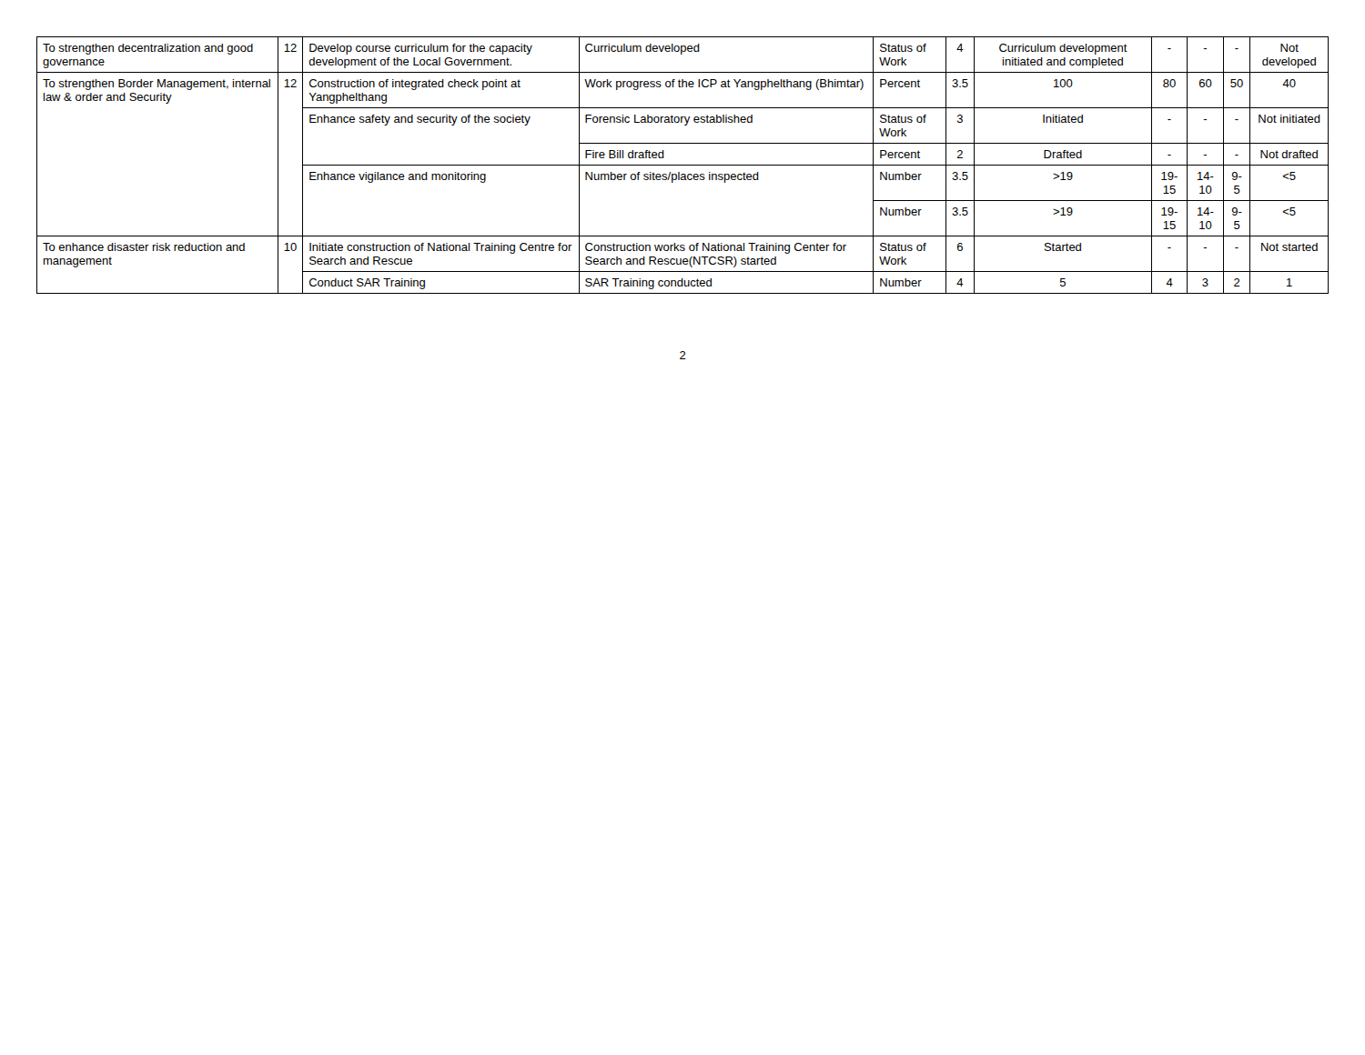| To strengthen decentralization and good governance | 12 | Develop course curriculum for the capacity development of the Local Government. | Curriculum developed | Status of Work | 4 | Curriculum development initiated and completed | - | - | - | Not developed |
| To strengthen Border Management, internal law & order and Security | 12 | Construction of integrated check point at Yangphelthang | Work progress of the ICP at Yangphelthang (Bhimtar) | Percent | 3.5 | 100 | 80 | 60 | 50 | 40 |
| Enhance safety and security of the society | Forensic Laboratory established | Status of Work | 3 | Initiated | - | - | - | Not initiated |
| Fire Bill drafted | Percent | 2 | Drafted | - | - | - | Not drafted |
| Enhance vigilance and monitoring | Number of sites/places inspected | Number | 3.5 | >19 | 19-15 | 14-10 | 9-5 | <5 |
| Number | 3.5 | >19 | 19-15 | 14-10 | 9-5 | <5 |
| To enhance disaster risk reduction and management | 10 | Initiate construction of National Training Centre for Search and Rescue | Construction works of National Training Center for Search and Rescue(NTCSR) started | Status of Work | 6 | Started | - | - | - | Not started |
| Conduct SAR Training | SAR Training conducted | Number | 4 | 5 | 4 | 3 | 2 | 1 |
2